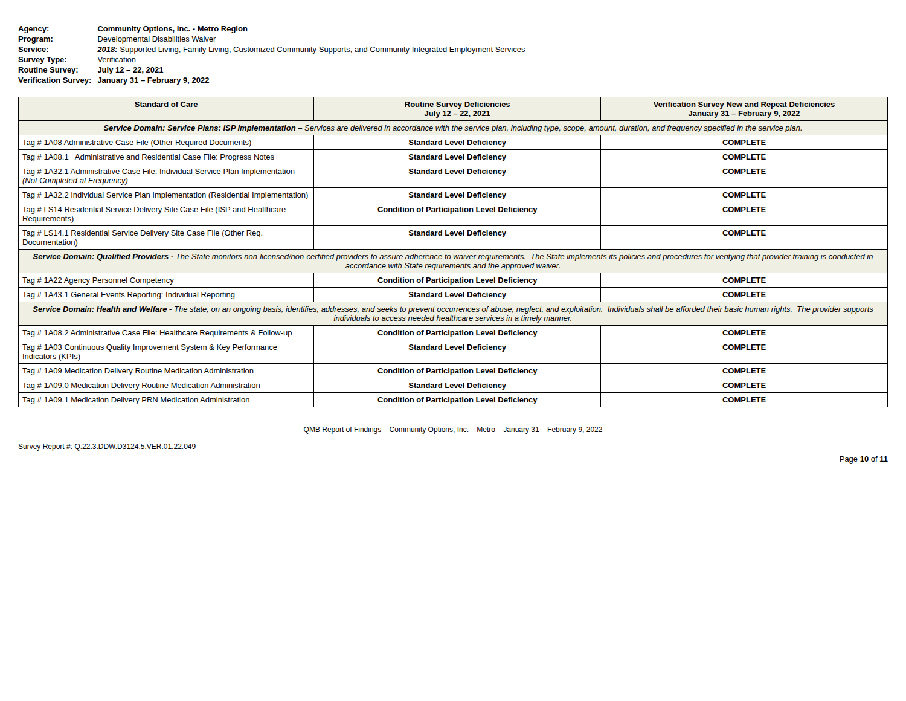| Agency: | Community Options, Inc. - Metro Region |
| Program: | Developmental Disabilities Waiver |
| Service: | 2018: Supported Living, Family Living, Customized Community Supports, and Community Integrated Employment Services |
| Survey Type: | Verification |
| Routine Survey: | July 12 – 22, 2021 |
| Verification Survey: | January 31 – February 9, 2022 |
| Standard of Care | Routine Survey Deficiencies July 12 – 22, 2021 | Verification Survey New and Repeat Deficiencies January 31 – February 9, 2022 |
| --- | --- | --- |
| Service Domain: Service Plans: ISP Implementation – Services are delivered in accordance with the service plan, including type, scope, amount, duration, and frequency specified in the service plan. |
| Tag # 1A08 Administrative Case File (Other Required Documents) | Standard Level Deficiency | COMPLETE |
| Tag # 1A08.1 Administrative and Residential Case File: Progress Notes | Standard Level Deficiency | COMPLETE |
| Tag # 1A32.1 Administrative Case File: Individual Service Plan Implementation (Not Completed at Frequency) | Standard Level Deficiency | COMPLETE |
| Tag # 1A32.2 Individual Service Plan Implementation (Residential Implementation) | Standard Level Deficiency | COMPLETE |
| Tag # LS14 Residential Service Delivery Site Case File (ISP and Healthcare Requirements) | Condition of Participation Level Deficiency | COMPLETE |
| Tag # LS14.1 Residential Service Delivery Site Case File (Other Req. Documentation) | Standard Level Deficiency | COMPLETE |
| Service Domain: Qualified Providers - The State monitors non-licensed/non-certified providers to assure adherence to waiver requirements. The State implements its policies and procedures for verifying that provider training is conducted in accordance with State requirements and the approved waiver. |
| Tag # 1A22 Agency Personnel Competency | Condition of Participation Level Deficiency | COMPLETE |
| Tag # 1A43.1 General Events Reporting: Individual Reporting | Standard Level Deficiency | COMPLETE |
| Service Domain: Health and Welfare - The state, on an ongoing basis, identifies, addresses, and seeks to prevent occurrences of abuse, neglect, and exploitation. Individuals shall be afforded their basic human rights. The provider supports individuals to access needed healthcare services in a timely manner. |
| Tag # 1A08.2 Administrative Case File: Healthcare Requirements & Follow-up | Condition of Participation Level Deficiency | COMPLETE |
| Tag # 1A03 Continuous Quality Improvement System & Key Performance Indicators (KPIs) | Standard Level Deficiency | COMPLETE |
| Tag # 1A09 Medication Delivery Routine Medication Administration | Condition of Participation Level Deficiency | COMPLETE |
| Tag # 1A09.0 Medication Delivery Routine Medication Administration | Standard Level Deficiency | COMPLETE |
| Tag # 1A09.1 Medication Delivery PRN Medication Administration | Condition of Participation Level Deficiency | COMPLETE |
QMB Report of Findings – Community Options, Inc. – Metro – January 31 – February 9, 2022
Survey Report #: Q.22.3.DDW.D3124.5.VER.01.22.049
Page 10 of 11